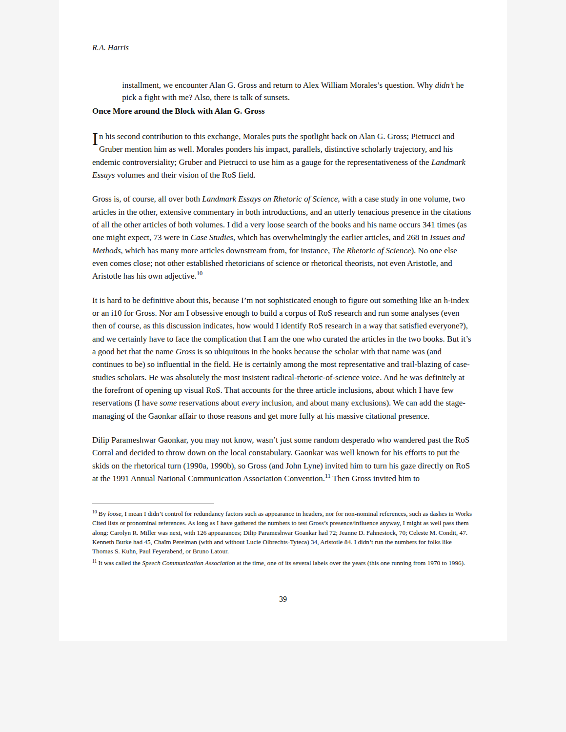R.A. Harris
installment, we encounter Alan G. Gross and return to Alex William Morales’s question. Why didn’t he pick a fight with me? Also, there is talk of sunsets.
Once More around the Block with Alan G. Gross
In his second contribution to this exchange, Morales puts the spotlight back on Alan G. Gross; Pietrucci and Gruber mention him as well. Morales ponders his impact, parallels, distinctive scholarly trajectory, and his endemic controversiality; Gruber and Pietrucci to use him as a gauge for the representativeness of the Landmark Essays volumes and their vision of the RoS field.
Gross is, of course, all over both Landmark Essays on Rhetoric of Science, with a case study in one volume, two articles in the other, extensive commentary in both introductions, and an utterly tenacious presence in the citations of all the other articles of both volumes. I did a very loose search of the books and his name occurs 341 times (as one might expect, 73 were in Case Studies, which has overwhelmingly the earlier articles, and 268 in Issues and Methods, which has many more articles downstream from, for instance, The Rhetoric of Science). No one else even comes close; not other established rhetoricians of science or rhetorical theorists, not even Aristotle, and Aristotle has his own adjective.10
It is hard to be definitive about this, because I’m not sophisticated enough to figure out something like an h-index or an i10 for Gross. Nor am I obsessive enough to build a corpus of RoS research and run some analyses (even then of course, as this discussion indicates, how would I identify RoS research in a way that satisfied everyone?), and we certainly have to face the complication that I am the one who curated the articles in the two books. But it’s a good bet that the name Gross is so ubiquitous in the books because the scholar with that name was (and continues to be) so influential in the field. He is certainly among the most representative and trail-blazing of case-studies scholars. He was absolutely the most insistent radical-rhetoric-of-science voice. And he was definitely at the forefront of opening up visual RoS. That accounts for the three article inclusions, about which I have few reservations (I have some reservations about every inclusion, and about many exclusions). We can add the stage-managing of the Gaonkar affair to those reasons and get more fully at his massive citational presence.
Dilip Parameshwar Gaonkar, you may not know, wasn’t just some random desperado who wandered past the RoS Corral and decided to throw down on the local constabulary. Gaonkar was well known for his efforts to put the skids on the rhetorical turn (1990a, 1990b), so Gross (and John Lyne) invited him to turn his gaze directly on RoS at the 1991 Annual National Communication Association Convention.11 Then Gross invited him to
10 By loose, I mean I didn’t control for redundancy factors such as appearance in headers, nor for non-nominal references, such as dashes in Works Cited lists or pronominal references. As long as I have gathered the numbers to test Gross’s presence/influence anyway, I might as well pass them along: Carolyn R. Miller was next, with 126 appearances; Dilip Parameshwar Goankar had 72; Jeanne D. Fahnestock, 70; Celeste M. Condit, 47. Kenneth Burke had 45, Chaïm Perelman (with and without Lucie Olbrechts-Tyteca) 34, Aristotle 84. I didn’t run the numbers for folks like Thomas S. Kuhn, Paul Feyerabend, or Bruno Latour.
11 It was called the Speech Communication Association at the time, one of its several labels over the years (this one running from 1970 to 1996).
39